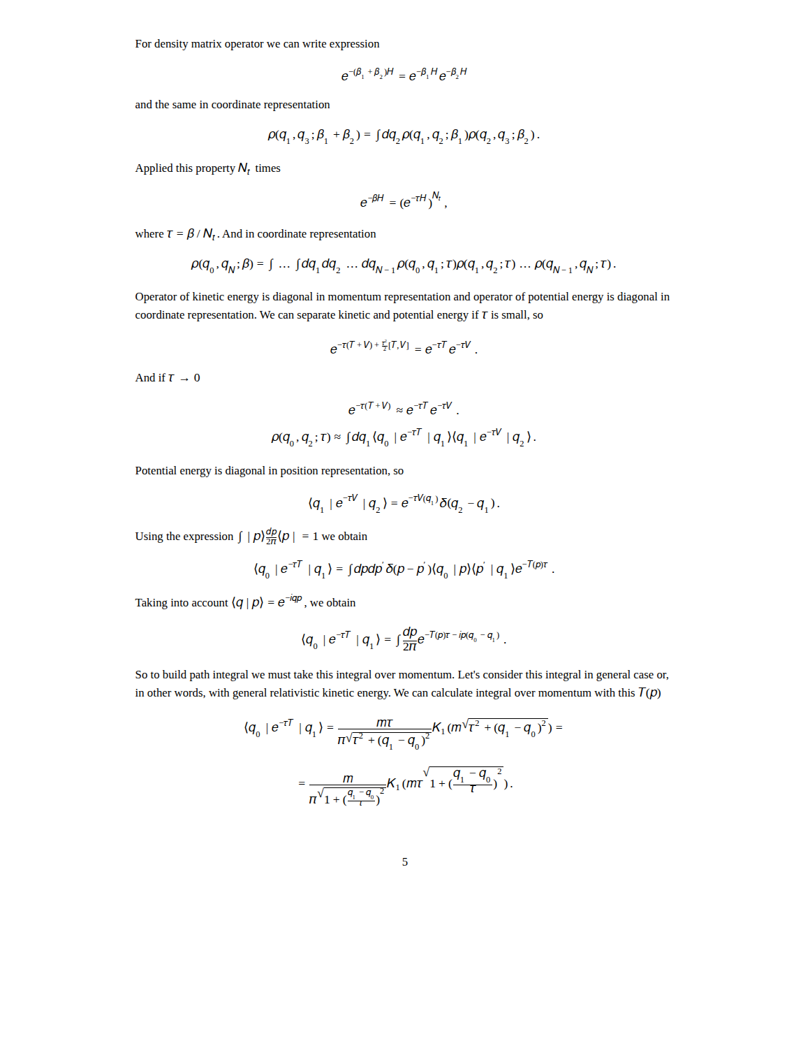For density matrix operator we can write expression
e−(β1+β2)H = e−β1H e−β2H
and the same in coordinate representation
ρ(q1,q3;β1+β2) = ∫dq2 ρ(q1,q2;β1) ρ(q2,q3;β2).
Applied this property Nt times
e−βH = (e−τH)Nt ,
where τ=β/Nt. And in coordinate representation
ρ(q0,qN;β) = ∫…∫ dq1dq2…dqN−1 ρ(q0,q1;τ) ρ(q1,q2;τ) … ρ(qN−1,qN;τ).
Operator of kinetic energy is diagonal in momentum representation and operator of potential energy is diagonal in coordinate representation. We can separate kinetic and potential energy if τ is small, so
e−τ(T+V)+τ22[T,V] = e−τT e−τV .
And if τ→0
e−τ(T+V) ≈ e−τT e−τV .
ρ(q0,q2;τ) ≈ ∫dq1 ⟨q0|e−τT|q1⟩ ⟨q1|e−τV|q2⟩ .
Potential energy is diagonal in position representation, so
⟨q1|e−τV|q2⟩ = e−τV(q1) δ(q2−q1).
Using the expression ∫|p⟩dp2π⟨p|=1 we obtain
⟨q0|e−τT|q1⟩ = ∫dpdp′ δ(p−p′) ⟨q0|p⟩ ⟨p′|q1⟩ e−T(p)τ .
Taking into account ⟨q|p⟩=e−iqp, we obtain
⟨q0|e−τT|q1⟩ = ∫dp2π e−T(p)τ−ip(q0−q1) .
So to build path integral we must take this integral over momentum. Let's consider this integral in general case or, in other words, with general relativistic kinetic energy. We can calculate integral over momentum with this T(p)
⟨q0|e−τT|q1⟩ = mτ πτ2+(q1−q0)2 K1 (mτ2+(q1−q0)2) =
= m π1+(q1−q0τ)2 K1 (mτ1+(q1−q0τ)2) .
5